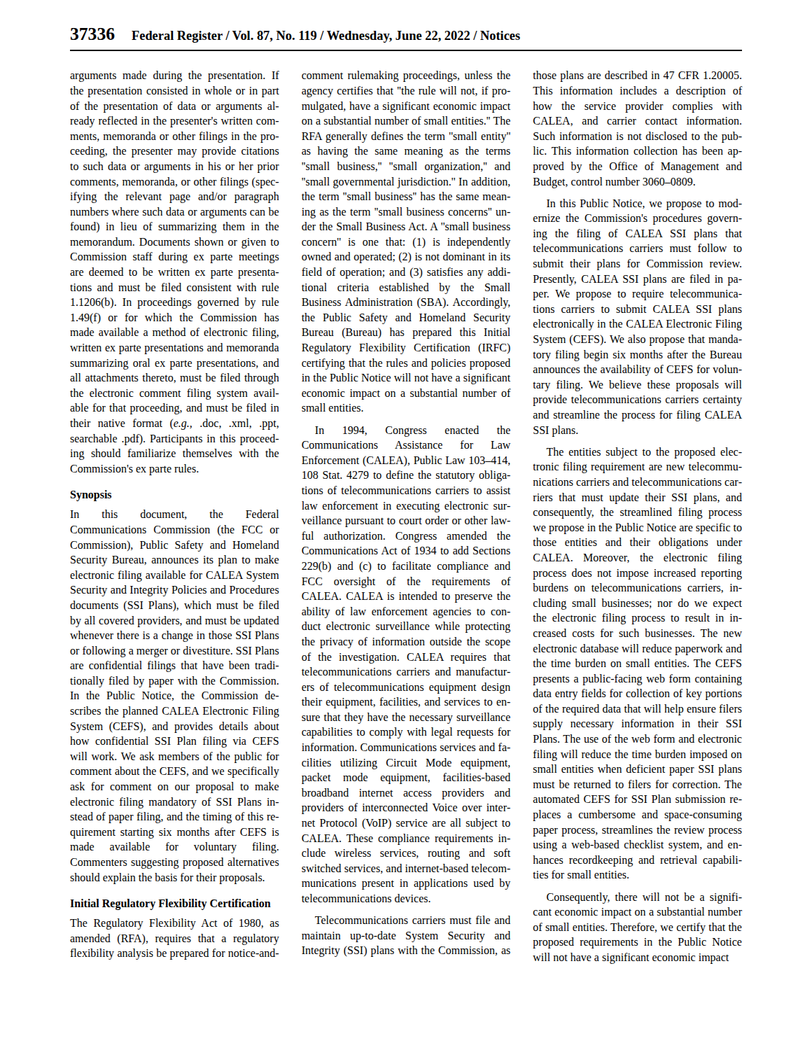37336 Federal Register / Vol. 87, No. 119 / Wednesday, June 22, 2022 / Notices
arguments made during the presentation. If the presentation consisted in whole or in part of the presentation of data or arguments already reflected in the presenter's written comments, memoranda or other filings in the proceeding, the presenter may provide citations to such data or arguments in his or her prior comments, memoranda, or other filings (specifying the relevant page and/or paragraph numbers where such data or arguments can be found) in lieu of summarizing them in the memorandum. Documents shown or given to Commission staff during ex parte meetings are deemed to be written ex parte presentations and must be filed consistent with rule 1.1206(b). In proceedings governed by rule 1.49(f) or for which the Commission has made available a method of electronic filing, written ex parte presentations and memoranda summarizing oral ex parte presentations, and all attachments thereto, must be filed through the electronic comment filing system available for that proceeding, and must be filed in their native format (e.g., .doc, .xml, .ppt, searchable .pdf). Participants in this proceeding should familiarize themselves with the Commission's ex parte rules.
Synopsis
In this document, the Federal Communications Commission (the FCC or Commission), Public Safety and Homeland Security Bureau, announces its plan to make electronic filing available for CALEA System Security and Integrity Policies and Procedures documents (SSI Plans), which must be filed by all covered providers, and must be updated whenever there is a change in those SSI Plans or following a merger or divestiture. SSI Plans are confidential filings that have been traditionally filed by paper with the Commission. In the Public Notice, the Commission describes the planned CALEA Electronic Filing System (CEFS), and provides details about how confidential SSI Plan filing via CEFS will work. We ask members of the public for comment about the CEFS, and we specifically ask for comment on our proposal to make electronic filing mandatory of SSI Plans instead of paper filing, and the timing of this requirement starting six months after CEFS is made available for voluntary filing. Commenters suggesting proposed alternatives should explain the basis for their proposals.
Initial Regulatory Flexibility Certification
The Regulatory Flexibility Act of 1980, as amended (RFA), requires that a regulatory flexibility analysis be prepared for notice-and-comment rulemaking proceedings, unless the agency certifies that ''the rule will not, if promulgated, have a significant economic impact on a substantial number of small entities.'' The RFA generally defines the term ''small entity'' as having the same meaning as the terms ''small business,'' ''small organization,'' and ''small governmental jurisdiction.'' In addition, the term ''small business'' has the same meaning as the term ''small business concerns'' under the Small Business Act. A ''small business concern'' is one that: (1) is independently owned and operated; (2) is not dominant in its field of operation; and (3) satisfies any additional criteria established by the Small Business Administration (SBA). Accordingly, the Public Safety and Homeland Security Bureau (Bureau) has prepared this Initial Regulatory Flexibility Certification (IRFC) certifying that the rules and policies proposed in the Public Notice will not have a significant economic impact on a substantial number of small entities.
In 1994, Congress enacted the Communications Assistance for Law Enforcement (CALEA), Public Law 103–414, 108 Stat. 4279 to define the statutory obligations of telecommunications carriers to assist law enforcement in executing electronic surveillance pursuant to court order or other lawful authorization. Congress amended the Communications Act of 1934 to add Sections 229(b) and (c) to facilitate compliance and FCC oversight of the requirements of CALEA. CALEA is intended to preserve the ability of law enforcement agencies to conduct electronic surveillance while protecting the privacy of information outside the scope of the investigation. CALEA requires that telecommunications carriers and manufacturers of telecommunications equipment design their equipment, facilities, and services to ensure that they have the necessary surveillance capabilities to comply with legal requests for information. Communications services and facilities utilizing Circuit Mode equipment, packet mode equipment, facilities-based broadband internet access providers and providers of interconnected Voice over internet Protocol (VoIP) service are all subject to CALEA. These compliance requirements include wireless services, routing and soft switched services, and internet-based telecommunications present in applications used by telecommunications devices.
Telecommunications carriers must file and maintain up-to-date System Security and Integrity (SSI) plans with the Commission, as those plans are described in 47 CFR 1.20005. This information includes a description of how the service provider complies with CALEA, and carrier contact information. Such information is not disclosed to the public. This information collection has been approved by the Office of Management and Budget, control number 3060–0809.
In this Public Notice, we propose to modernize the Commission's procedures governing the filing of CALEA SSI plans that telecommunications carriers must follow to submit their plans for Commission review. Presently, CALEA SSI plans are filed in paper. We propose to require telecommunications carriers to submit CALEA SSI plans electronically in the CALEA Electronic Filing System (CEFS). We also propose that mandatory filing begin six months after the Bureau announces the availability of CEFS for voluntary filing. We believe these proposals will provide telecommunications carriers certainty and streamline the process for filing CALEA SSI plans.
The entities subject to the proposed electronic filing requirement are new telecommunications carriers and telecommunications carriers that must update their SSI plans, and consequently, the streamlined filing process we propose in the Public Notice are specific to those entities and their obligations under CALEA. Moreover, the electronic filing process does not impose increased reporting burdens on telecommunications carriers, including small businesses; nor do we expect the electronic filing process to result in increased costs for such businesses. The new electronic database will reduce paperwork and the time burden on small entities. The CEFS presents a public-facing web form containing data entry fields for collection of key portions of the required data that will help ensure filers supply necessary information in their SSI Plans. The use of the web form and electronic filing will reduce the time burden imposed on small entities when deficient paper SSI plans must be returned to filers for correction. The automated CEFS for SSI Plan submission replaces a cumbersome and space-consuming paper process, streamlines the review process using a web-based checklist system, and enhances recordkeeping and retrieval capabilities for small entities.
Consequently, there will not be a significant economic impact on a substantial number of small entities. Therefore, we certify that the proposed requirements in the Public Notice will not have a significant economic impact